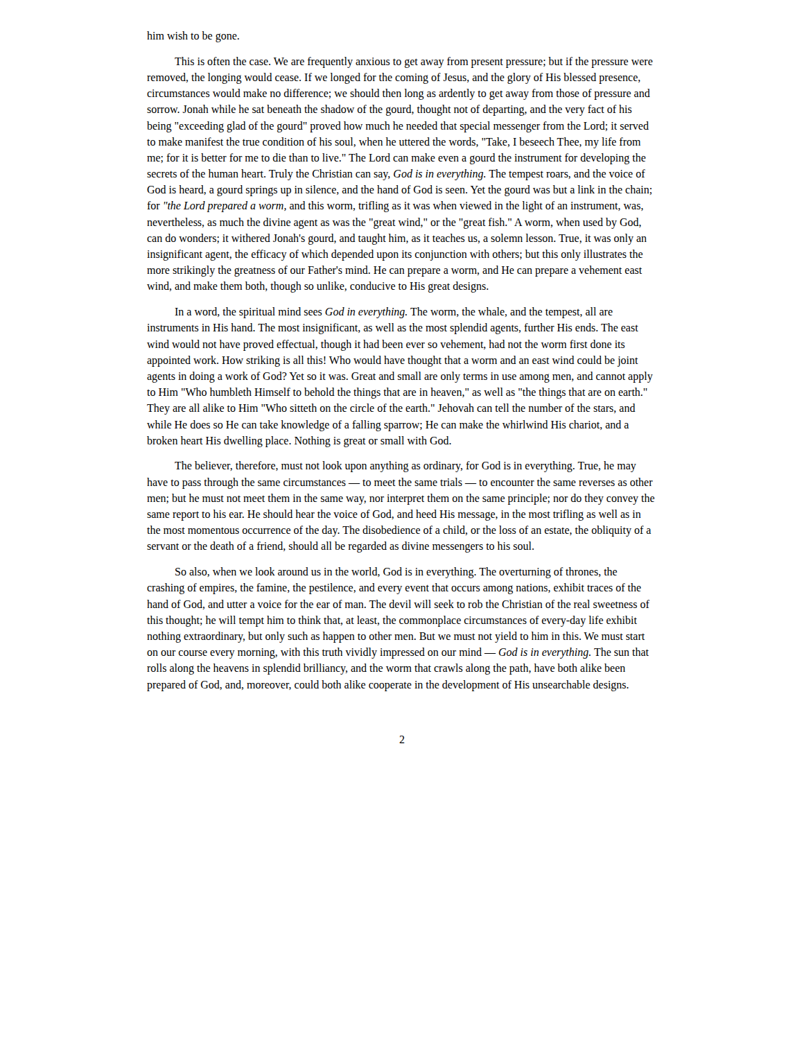him wish to be gone.
This is often the case. We are frequently anxious to get away from present pressure; but if the pressure were removed, the longing would cease. If we longed for the coming of Jesus, and the glory of His blessed presence, circumstances would make no difference; we should then long as ardently to get away from those of pressure and sorrow. Jonah while he sat beneath the shadow of the gourd, thought not of departing, and the very fact of his being "exceeding glad of the gourd" proved how much he needed that special messenger from the Lord; it served to make manifest the true condition of his soul, when he uttered the words, "Take, I beseech Thee, my life from me; for it is better for me to die than to live." The Lord can make even a gourd the instrument for developing the secrets of the human heart. Truly the Christian can say, God is in everything. The tempest roars, and the voice of God is heard, a gourd springs up in silence, and the hand of God is seen. Yet the gourd was but a link in the chain; for "the Lord prepared a worm, and this worm, trifling as it was when viewed in the light of an instrument, was, nevertheless, as much the divine agent as was the "great wind," or the "great fish." A worm, when used by God, can do wonders; it withered Jonah's gourd, and taught him, as it teaches us, a solemn lesson. True, it was only an insignificant agent, the efficacy of which depended upon its conjunction with others; but this only illustrates the more strikingly the greatness of our Father's mind. He can prepare a worm, and He can prepare a vehement east wind, and make them both, though so unlike, conducive to His great designs.
In a word, the spiritual mind sees God in everything. The worm, the whale, and the tempest, all are instruments in His hand. The most insignificant, as well as the most splendid agents, further His ends. The east wind would not have proved effectual, though it had been ever so vehement, had not the worm first done its appointed work. How striking is all this! Who would have thought that a worm and an east wind could be joint agents in doing a work of God? Yet so it was. Great and small are only terms in use among men, and cannot apply to Him "Who humbleth Himself to behold the things that are in heaven," as well as "the things that are on earth." They are all alike to Him "Who sitteth on the circle of the earth." Jehovah can tell the number of the stars, and while He does so He can take knowledge of a falling sparrow; He can make the whirlwind His chariot, and a broken heart His dwelling place. Nothing is great or small with God.
The believer, therefore, must not look upon anything as ordinary, for God is in everything. True, he may have to pass through the same circumstances — to meet the same trials — to encounter the same reverses as other men; but he must not meet them in the same way, nor interpret them on the same principle; nor do they convey the same report to his ear. He should hear the voice of God, and heed His message, in the most trifling as well as in the most momentous occurrence of the day. The disobedience of a child, or the loss of an estate, the obliquity of a servant or the death of a friend, should all be regarded as divine messengers to his soul.
So also, when we look around us in the world, God is in everything. The overturning of thrones, the crashing of empires, the famine, the pestilence, and every event that occurs among nations, exhibit traces of the hand of God, and utter a voice for the ear of man. The devil will seek to rob the Christian of the real sweetness of this thought; he will tempt him to think that, at least, the commonplace circumstances of every-day life exhibit nothing extraordinary, but only such as happen to other men. But we must not yield to him in this. We must start on our course every morning, with this truth vividly impressed on our mind — God is in everything. The sun that rolls along the heavens in splendid brilliancy, and the worm that crawls along the path, have both alike been prepared of God, and, moreover, could both alike cooperate in the development of His unsearchable designs.
2